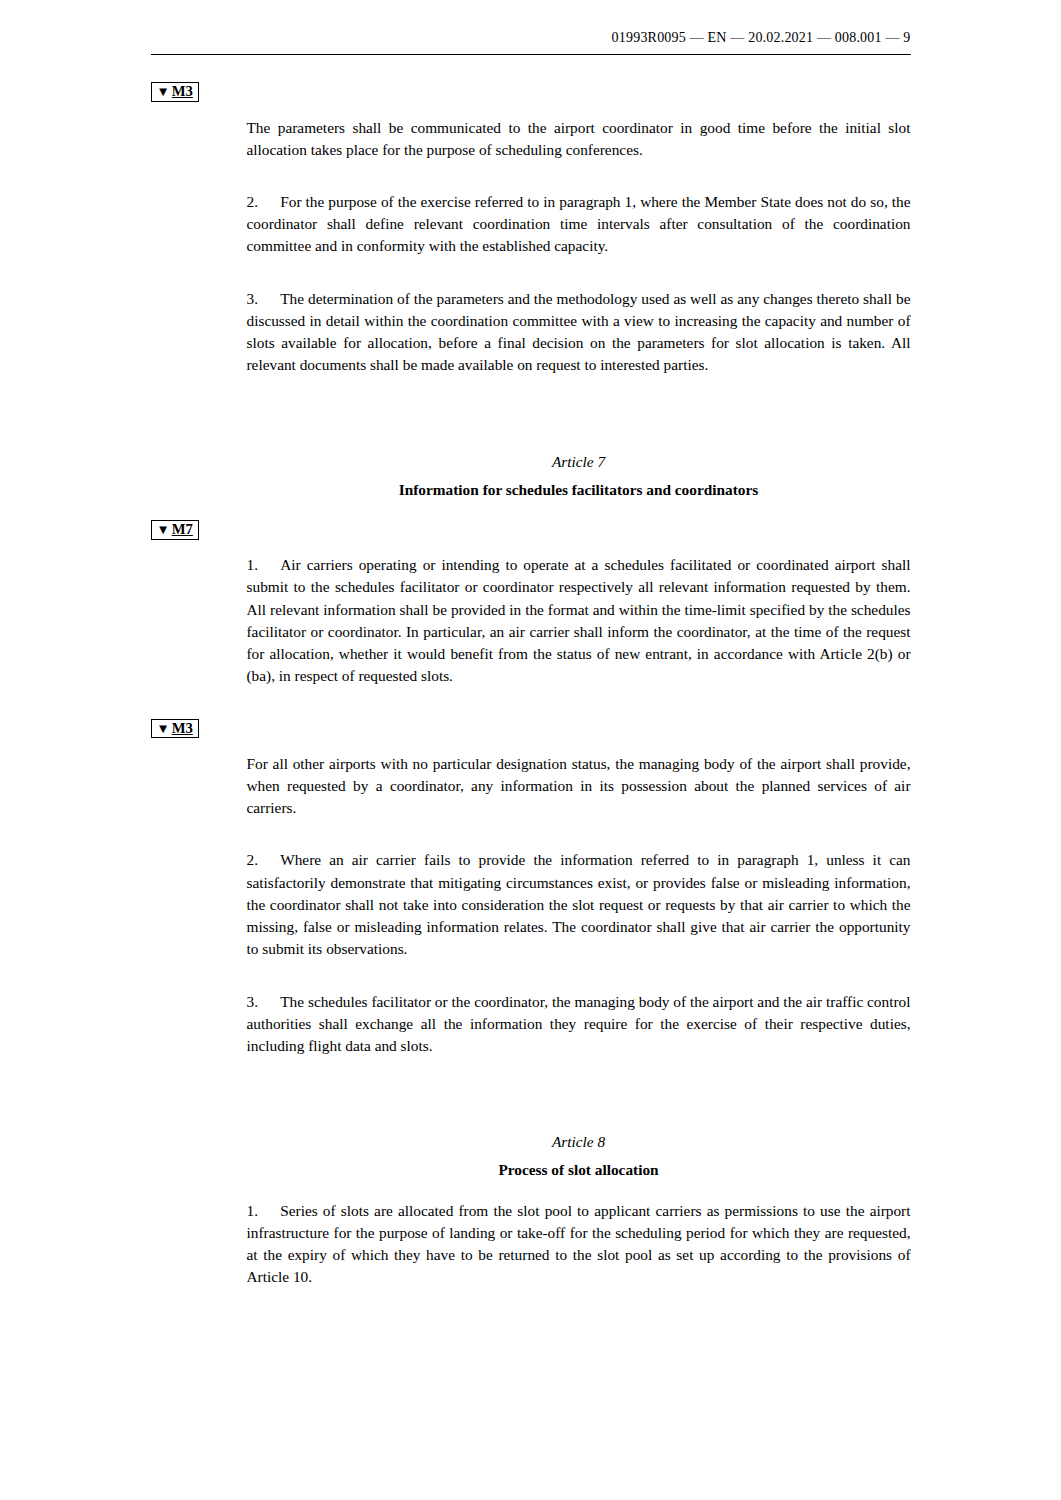01993R0095 — EN — 20.02.2021 — 008.001 — 9
▼M3
The parameters shall be communicated to the airport coordinator in good time before the initial slot allocation takes place for the purpose of scheduling conferences.
2. For the purpose of the exercise referred to in paragraph 1, where the Member State does not do so, the coordinator shall define relevant coordination time intervals after consultation of the coordination committee and in conformity with the established capacity.
3. The determination of the parameters and the methodology used as well as any changes thereto shall be discussed in detail within the coordination committee with a view to increasing the capacity and number of slots available for allocation, before a final decision on the parameters for slot allocation is taken. All relevant documents shall be made available on request to interested parties.
Article 7
Information for schedules facilitators and coordinators
▼M7
1. Air carriers operating or intending to operate at a schedules facilitated or coordinated airport shall submit to the schedules facilitator or coordinator respectively all relevant information requested by them. All relevant information shall be provided in the format and within the time-limit specified by the schedules facilitator or coordinator. In particular, an air carrier shall inform the coordinator, at the time of the request for allocation, whether it would benefit from the status of new entrant, in accordance with Article 2(b) or (ba), in respect of requested slots.
▼M3
For all other airports with no particular designation status, the managing body of the airport shall provide, when requested by a coordinator, any information in its possession about the planned services of air carriers.
2. Where an air carrier fails to provide the information referred to in paragraph 1, unless it can satisfactorily demonstrate that mitigating circumstances exist, or provides false or misleading information, the coordinator shall not take into consideration the slot request or requests by that air carrier to which the missing, false or misleading information relates. The coordinator shall give that air carrier the opportunity to submit its observations.
3. The schedules facilitator or the coordinator, the managing body of the airport and the air traffic control authorities shall exchange all the information they require for the exercise of their respective duties, including flight data and slots.
Article 8
Process of slot allocation
1. Series of slots are allocated from the slot pool to applicant carriers as permissions to use the airport infrastructure for the purpose of landing or take-off for the scheduling period for which they are requested, at the expiry of which they have to be returned to the slot pool as set up according to the provisions of Article 10.